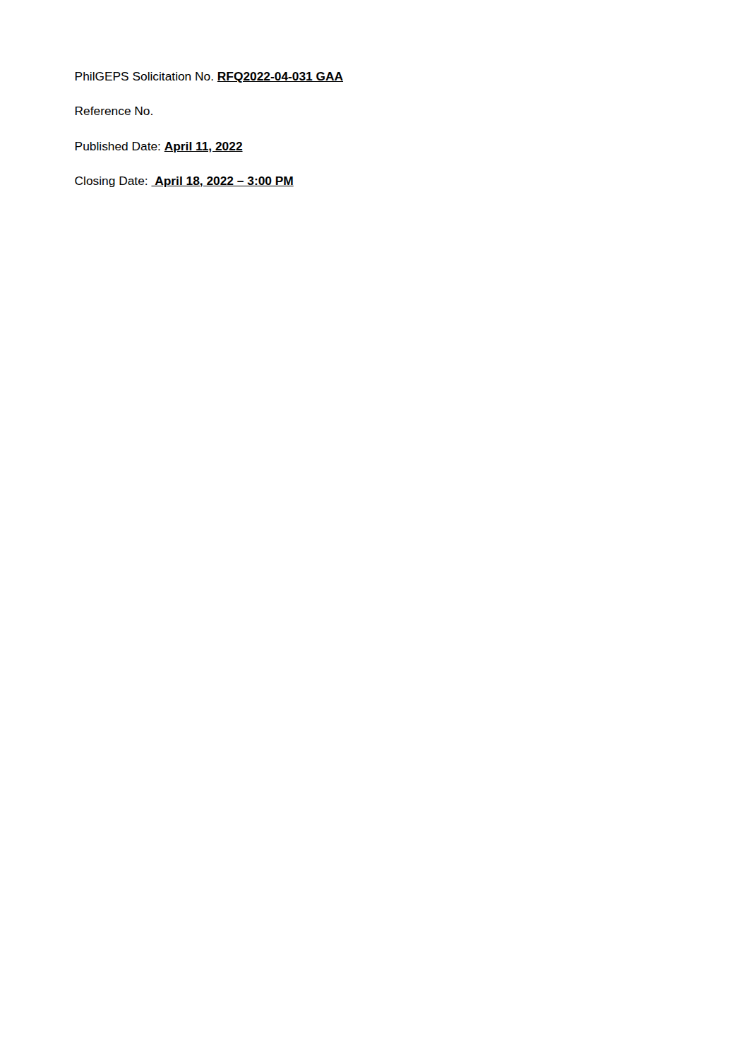PhilGEPS Solicitation No. RFQ2022-04-031 GAA
Reference No.
Published Date: April 11, 2022
Closing Date: April 18, 2022 – 3:00 PM